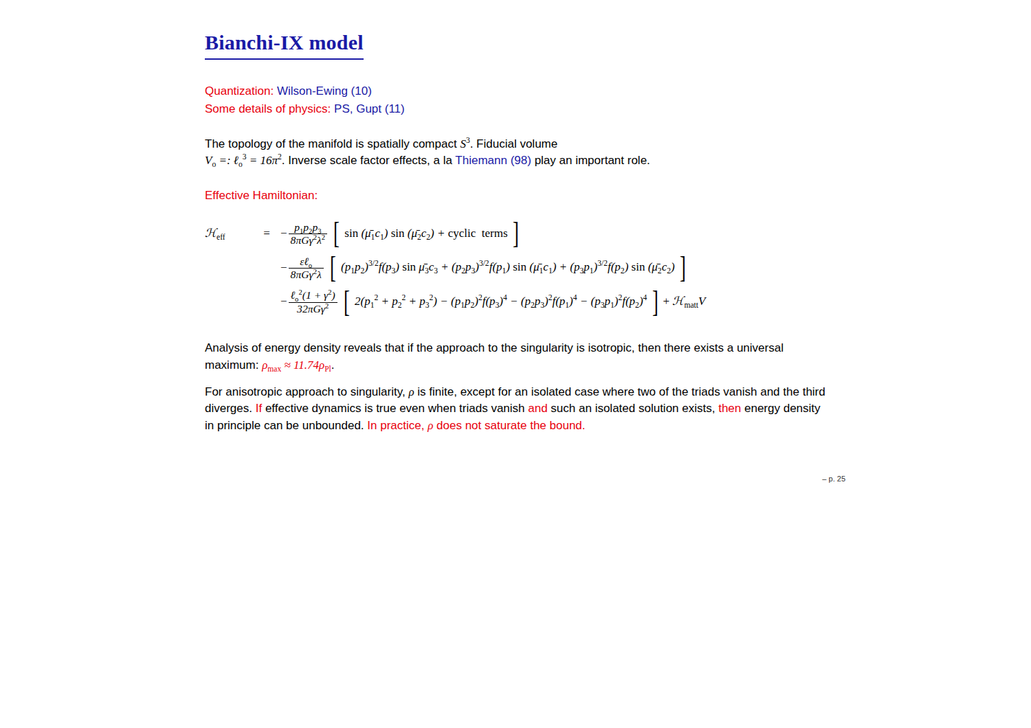Bianchi-IX model
Quantization: Wilson-Ewing (10)
Some details of physics: PS, Gupt (11)
The topology of the manifold is spatially compact S3. Fiducial volume
Vo =: ℓo3 = 16π2. Inverse scale factor effects, a la Thiemann (98) play an important role.
Effective Hamiltonian:
| ℋ eff | = | − p 1 p 2 p 3 8πGγ 2 λ 2 [ sin (μ̄ 1 c 1 ) sin (μ̄ 2 c 2 ) + cyclic terms ] |
| | | − εℓ o 8πGγ 2 λ [ (p 1 p 2 ) 3/2 f(p 3 ) sin μ̄ 3 c 3 + (p 2 p 3 ) 3/2 f(p 1 ) sin (μ̄ 1 c 1 ) + (p 3 p 1 ) 3/2 f(p 2 ) sin (μ̄ 2 c 2 ) ] |
| | | − ℓ o 2 (1 + γ 2 ) 32πGγ 2 [ 2(p 1 2 + p 2 2 + p 3 2 ) − (p 1 p 2 ) 2 f(p 3 ) 4 − (p 2 p 3 ) 2 f(p 1 ) 4 − (p 3 p 1 ) 2 f(p 2 ) 4 ] + ℋ matt V |
Analysis of energy density reveals that if the approach to the singularity is isotropic, then there exists a universal maximum: ρmax ≈ 11.74ρPl.
For anisotropic approach to singularity, ρ is finite, except for an isolated case where two of the triads vanish and the third diverges. If effective dynamics is true even when triads vanish and such an isolated solution exists, then energy density in principle can be unbounded. In practice, ρ does not saturate the bound.
– p. 25